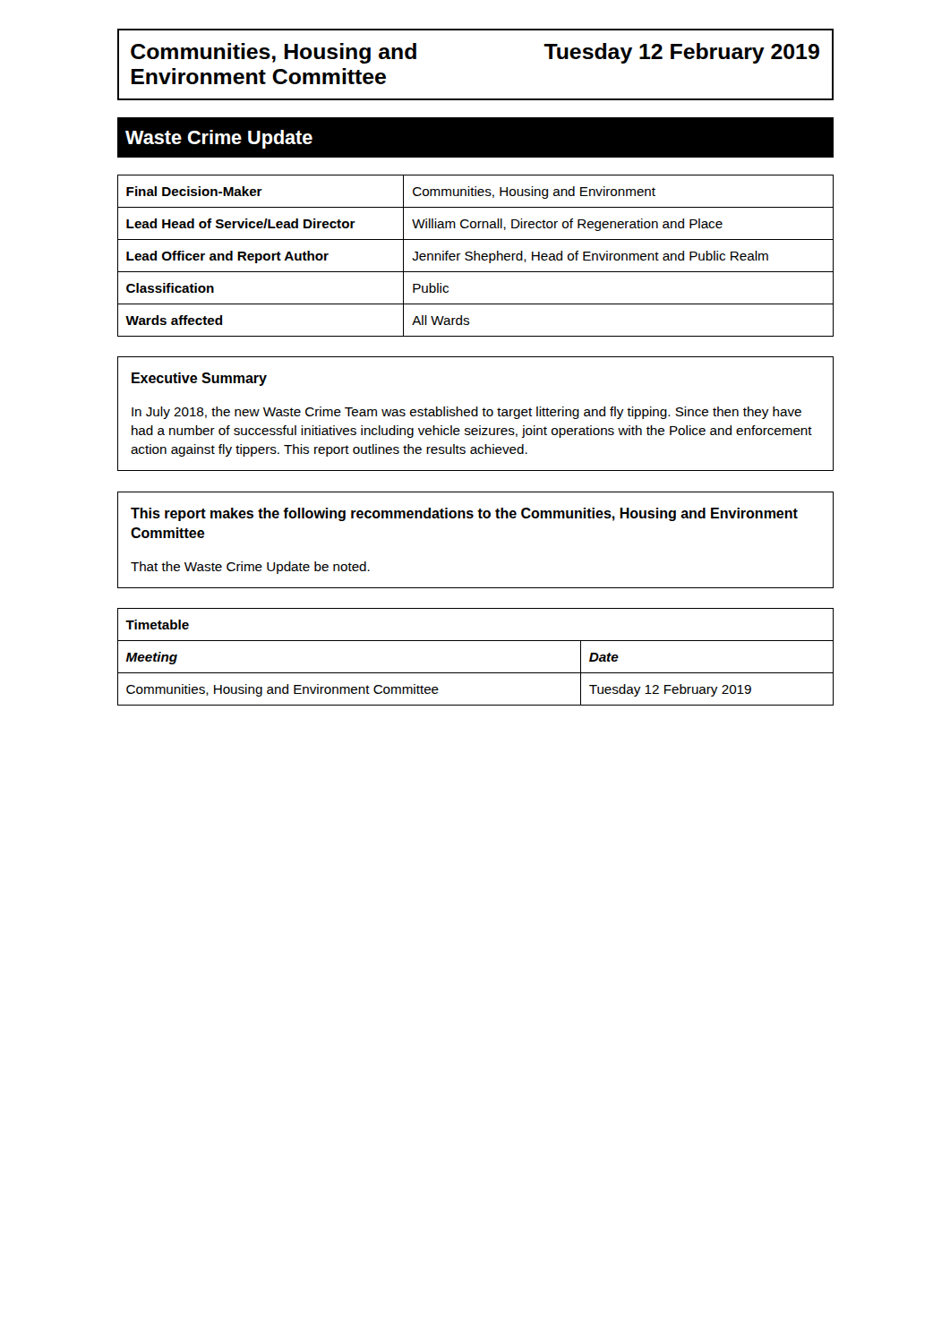Communities, Housing and Environment Committee
Tuesday 12 February 2019
Waste Crime Update
| Final Decision-Maker | Communities, Housing and Environment |
| Lead Head of Service/Lead Director | William Cornall, Director of Regeneration and Place |
| Lead Officer and Report Author | Jennifer Shepherd, Head of Environment and Public Realm |
| Classification | Public |
| Wards affected | All Wards |
Executive Summary
In July 2018, the new Waste Crime Team was established to target littering and fly tipping. Since then they have had a number of successful initiatives including vehicle seizures, joint operations with the Police and enforcement action against fly tippers. This report outlines the results achieved.
This report makes the following recommendations to the Communities, Housing and Environment Committee
That the Waste Crime Update be noted.
Timetable
| Meeting | Date |
| --- | --- |
| Communities, Housing and Environment Committee | Tuesday 12 February 2019 |